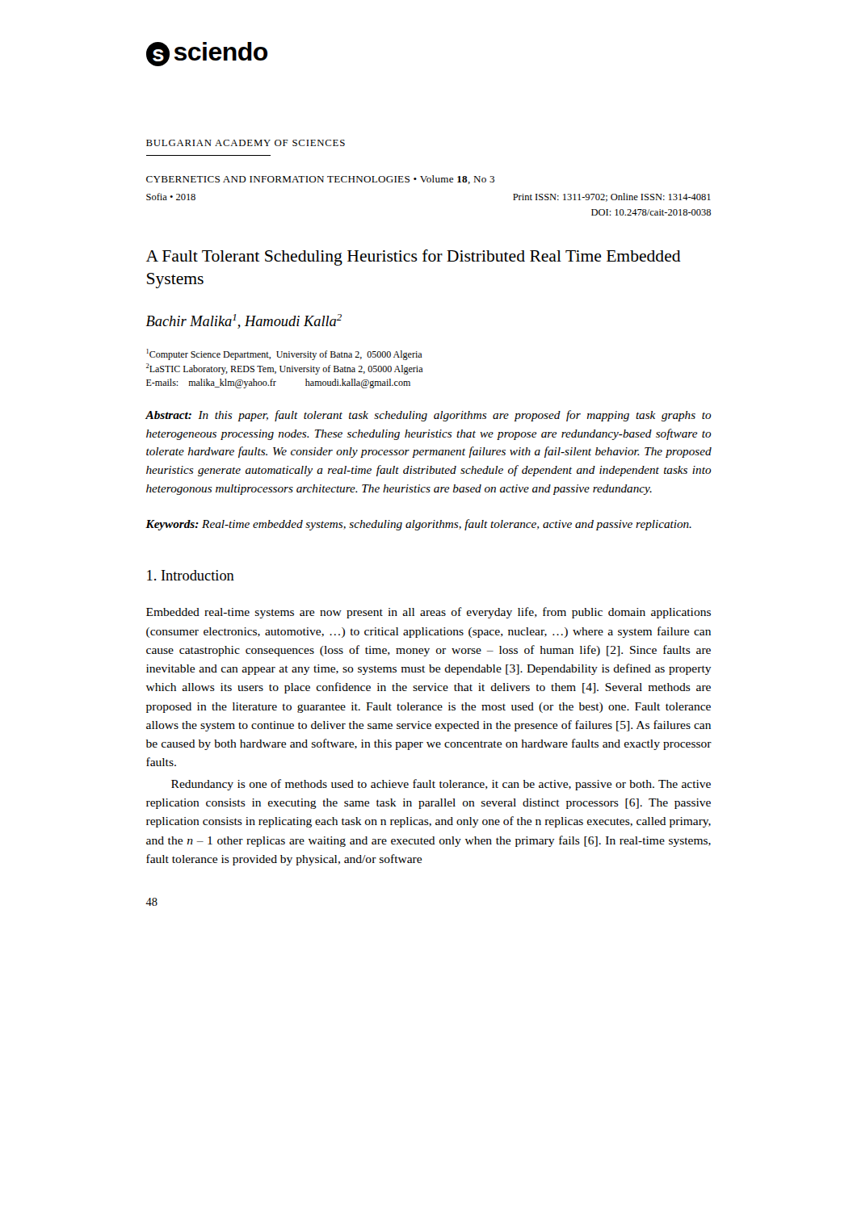ssciendo
BULGARIAN ACADEMY OF SCIENCES
CYBERNETICS AND INFORMATION TECHNOLOGIES • Volume 18, No 3
Sofia • 2018
Print ISSN: 1311-9702; Online ISSN: 1314-4081
DOI: 10.2478/cait-2018-0038
A Fault Tolerant Scheduling Heuristics for Distributed Real Time Embedded Systems
Bachir Malika1, Hamoudi Kalla2
1Computer Science Department, University of Batna 2, 05000 Algeria
2LaSTIC Laboratory, REDS Tem, University of Batna 2, 05000 Algeria
E-mails: malika_klm@yahoo.fr hamoudi.kalla@gmail.com
Abstract: In this paper, fault tolerant task scheduling algorithms are proposed for mapping task graphs to heterogeneous processing nodes. These scheduling heuristics that we propose are redundancy-based software to tolerate hardware faults. We consider only processor permanent failures with a fail-silent behavior. The proposed heuristics generate automatically a real-time fault distributed schedule of dependent and independent tasks into heterogonous multiprocessors architecture. The heuristics are based on active and passive redundancy.
Keywords: Real-time embedded systems, scheduling algorithms, fault tolerance, active and passive replication.
1. Introduction
Embedded real-time systems are now present in all areas of everyday life, from public domain applications (consumer electronics, automotive, …) to critical applications (space, nuclear, …) where a system failure can cause catastrophic consequences (loss of time, money or worse – loss of human life) [2]. Since faults are inevitable and can appear at any time, so systems must be dependable [3]. Dependability is defined as property which allows its users to place confidence in the service that it delivers to them [4]. Several methods are proposed in the literature to guarantee it. Fault tolerance is the most used (or the best) one. Fault tolerance allows the system to continue to deliver the same service expected in the presence of failures [5]. As failures can be caused by both hardware and software, in this paper we concentrate on hardware faults and exactly processor faults.
Redundancy is one of methods used to achieve fault tolerance, it can be active, passive or both. The active replication consists in executing the same task in parallel on several distinct processors [6]. The passive replication consists in replicating each task on n replicas, and only one of the n replicas executes, called primary, and the n – 1 other replicas are waiting and are executed only when the primary fails [6]. In real-time systems, fault tolerance is provided by physical, and/or software
48